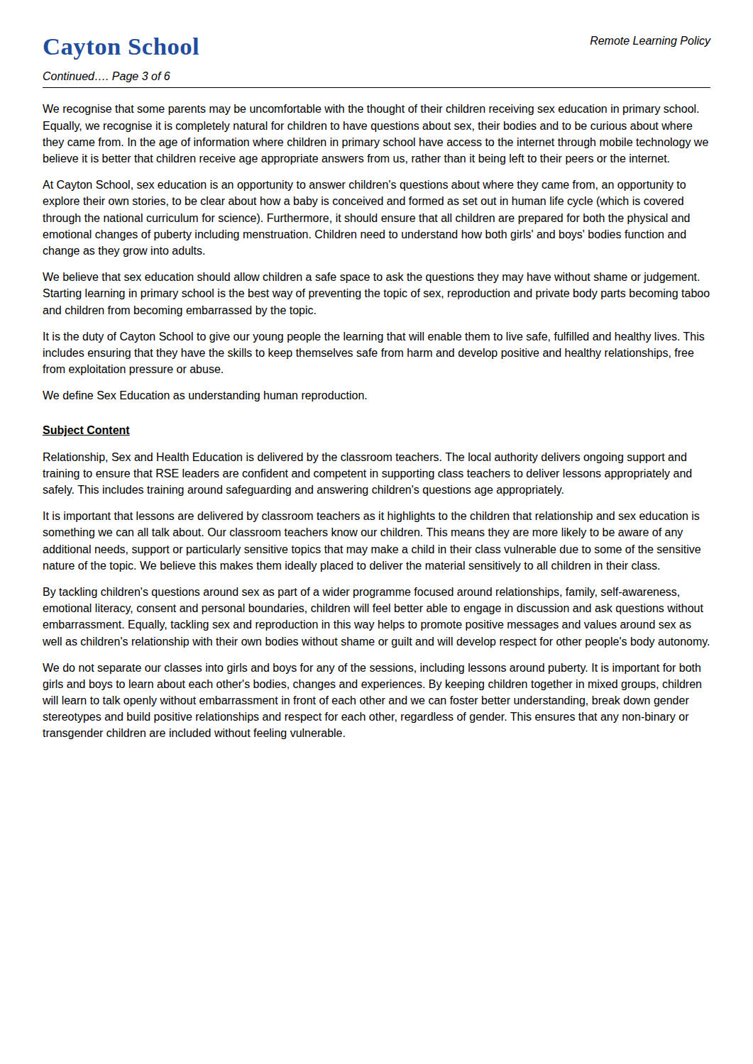Cayton School Remote Learning Policy
Continued…. Page 3 of 6
We recognise that some parents may be uncomfortable with the thought of their children receiving sex education in primary school. Equally, we recognise it is completely natural for children to have questions about sex, their bodies and to be curious about where they came from. In the age of information where children in primary school have access to the internet through mobile technology we believe it is better that children receive age appropriate answers from us, rather than it being left to their peers or the internet.
At Cayton School, sex education is an opportunity to answer children's questions about where they came from, an opportunity to explore their own stories, to be clear about how a baby is conceived and formed as set out in human life cycle (which is covered through the national curriculum for science). Furthermore, it should ensure that all children are prepared for both the physical and emotional changes of puberty including menstruation. Children need to understand how both girls' and boys' bodies function and change as they grow into adults.
We believe that sex education should allow children a safe space to ask the questions they may have without shame or judgement. Starting learning in primary school is the best way of preventing the topic of sex, reproduction and private body parts becoming taboo and children from becoming embarrassed by the topic.
It is the duty of Cayton School to give our young people the learning that will enable them to live safe, fulfilled and healthy lives. This includes ensuring that they have the skills to keep themselves safe from harm and develop positive and healthy relationships, free from exploitation pressure or abuse.
We define Sex Education as understanding human reproduction.
Subject Content
Relationship, Sex and Health Education is delivered by the classroom teachers. The local authority delivers ongoing support and training to ensure that RSE leaders are confident and competent in supporting class teachers to deliver lessons appropriately and safely. This includes training around safeguarding and answering children's questions age appropriately.
It is important that lessons are delivered by classroom teachers as it highlights to the children that relationship and sex education is something we can all talk about. Our classroom teachers know our children. This means they are more likely to be aware of any additional needs, support or particularly sensitive topics that may make a child in their class vulnerable due to some of the sensitive nature of the topic. We believe this makes them ideally placed to deliver the material sensitively to all children in their class.
By tackling children's questions around sex as part of a wider programme focused around relationships, family, self-awareness, emotional literacy, consent and personal boundaries, children will feel better able to engage in discussion and ask questions without embarrassment. Equally, tackling sex and reproduction in this way helps to promote positive messages and values around sex as well as children's relationship with their own bodies without shame or guilt and will develop respect for other people's body autonomy.
We do not separate our classes into girls and boys for any of the sessions, including lessons around puberty. It is important for both girls and boys to learn about each other's bodies, changes and experiences. By keeping children together in mixed groups, children will learn to talk openly without embarrassment in front of each other and we can foster better understanding, break down gender stereotypes and build positive relationships and respect for each other, regardless of gender. This ensures that any non-binary or transgender children are included without feeling vulnerable.